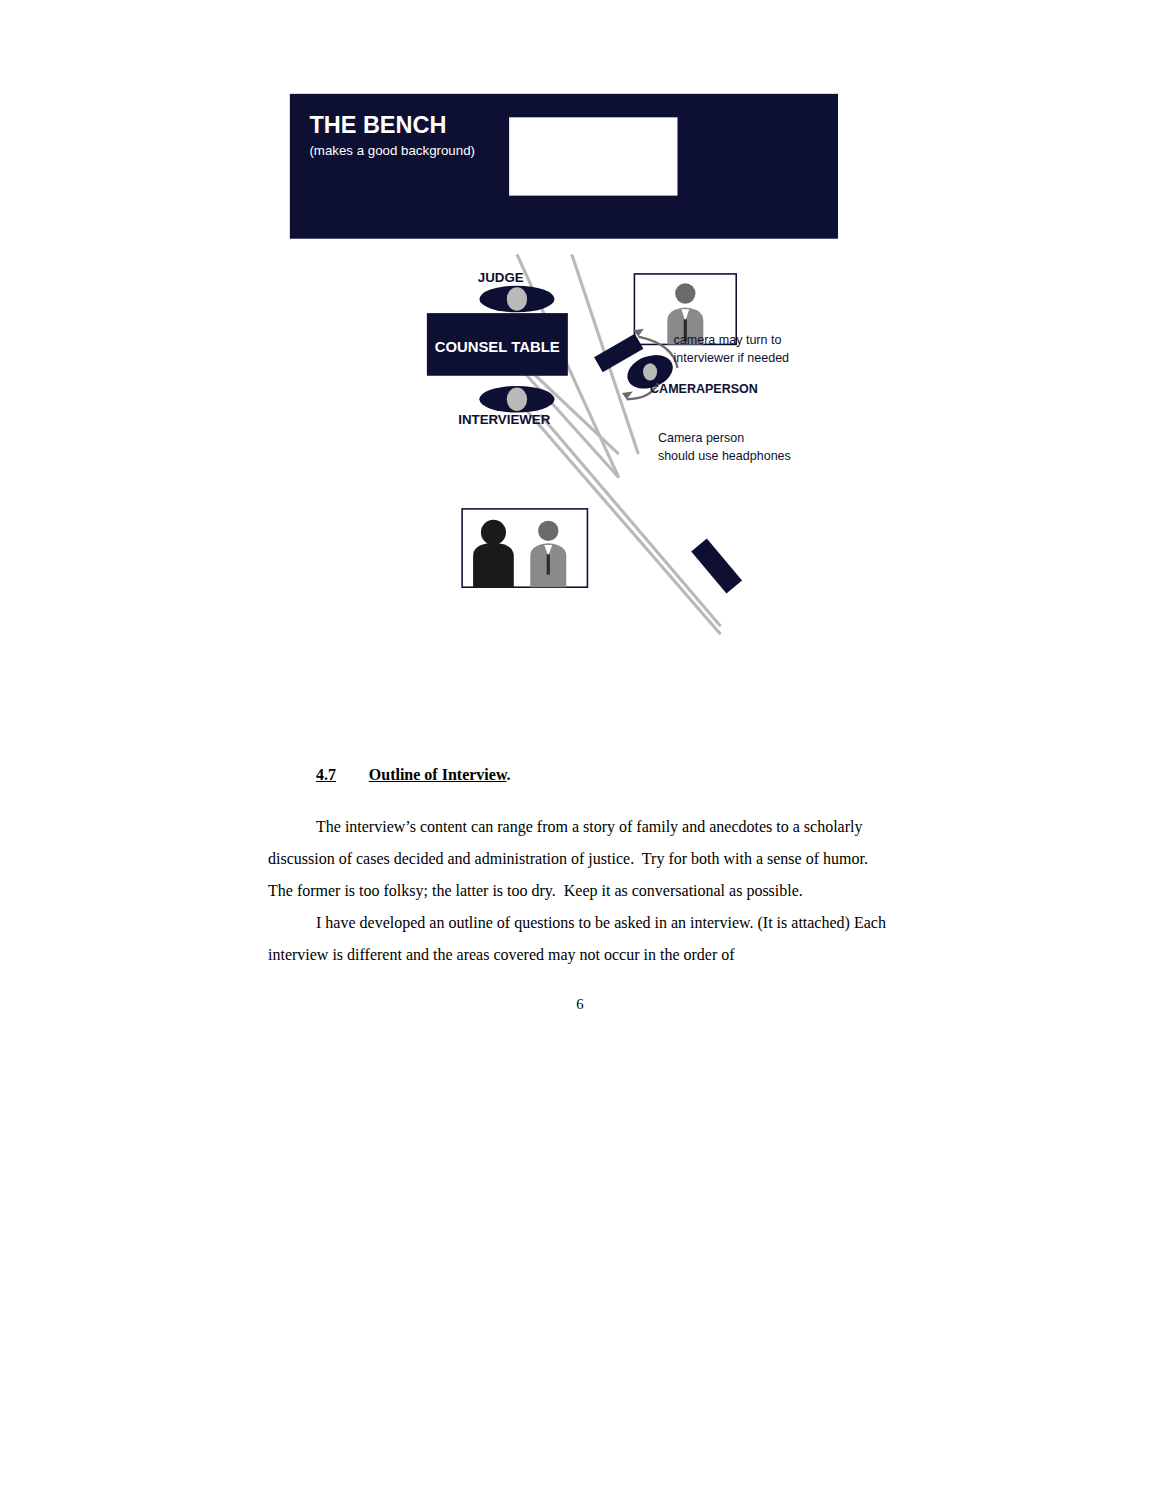THE BENCH (makes a good background) JUDGE COUNSEL TABLE INTERVIEWER camera may turn to interviewer if needed CAMERAPERSON Camera person should use headphones
4.7 Outline of Interview.
The interview’s content can range from a story of family and anecdotes to a scholarly discussion of cases decided and administration of justice. Try for both with a sense of humor. The former is too folksy; the latter is too dry. Keep it as conversational as possible.
I have developed an outline of questions to be asked in an interview. (It is attached) Each interview is different and the areas covered may not occur in the order of
6